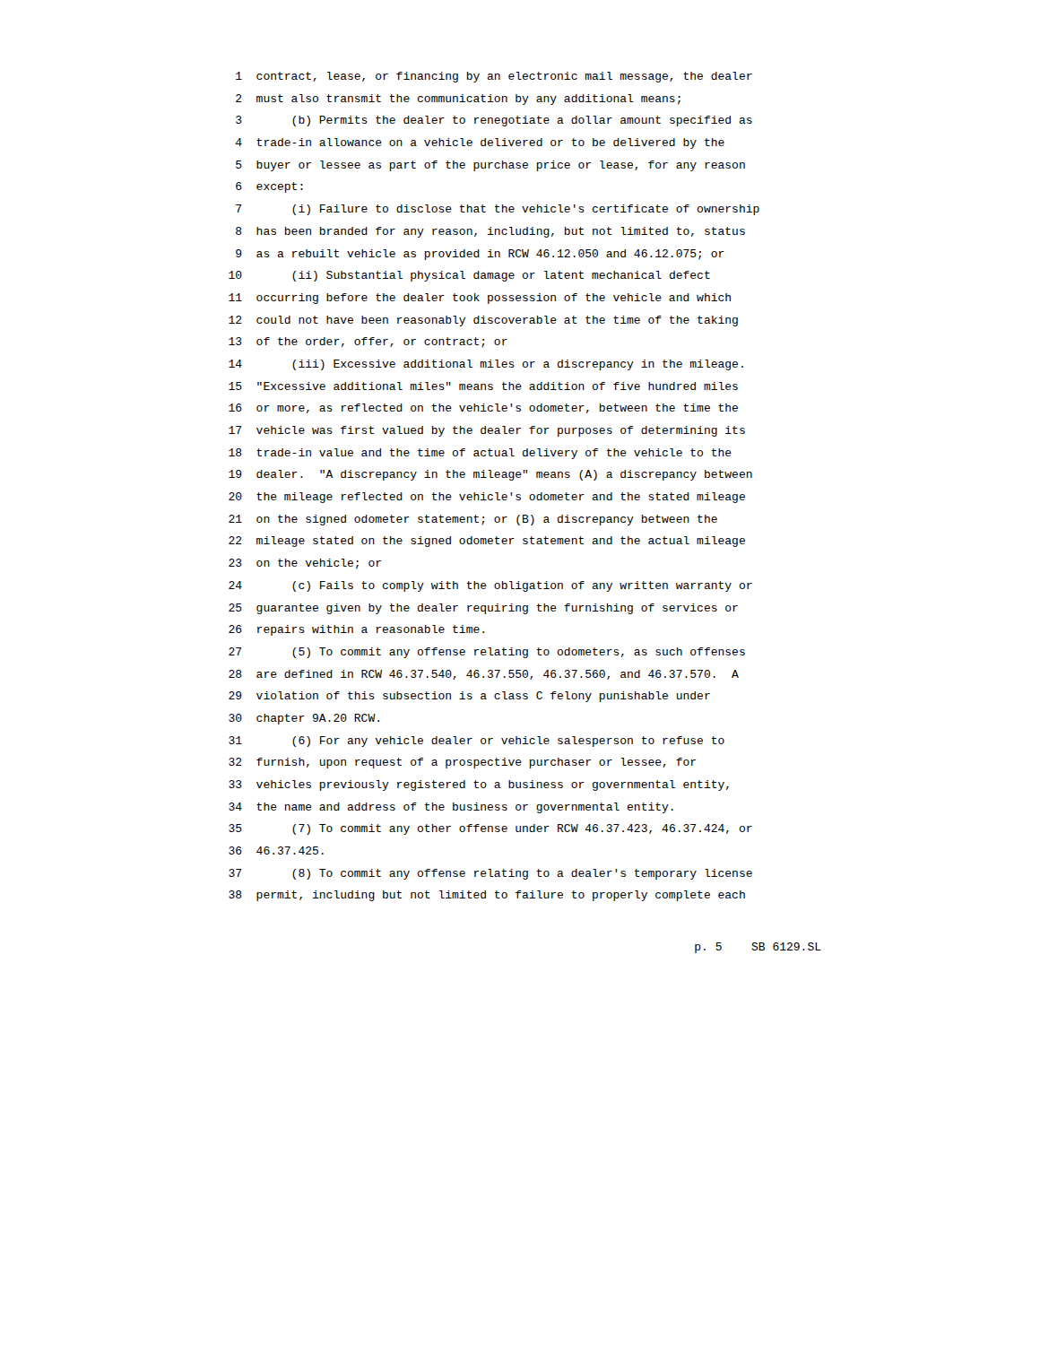contract, lease, or financing by an electronic mail message, the dealer
must also transmit the communication by any additional means;
(b) Permits the dealer to renegotiate a dollar amount specified as
trade-in allowance on a vehicle delivered or to be delivered by the
buyer or lessee as part of the purchase price or lease, for any reason
except:
(i) Failure to disclose that the vehicle's certificate of ownership
has been branded for any reason, including, but not limited to, status
as a rebuilt vehicle as provided in RCW 46.12.050 and 46.12.075; or
(ii) Substantial physical damage or latent mechanical defect
occurring before the dealer took possession of the vehicle and which
could not have been reasonably discoverable at the time of the taking
of the order, offer, or contract; or
(iii) Excessive additional miles or a discrepancy in the mileage.
"Excessive additional miles" means the addition of five hundred miles
or more, as reflected on the vehicle's odometer, between the time the
vehicle was first valued by the dealer for purposes of determining its
trade-in value and the time of actual delivery of the vehicle to the
dealer. "A discrepancy in the mileage" means (A) a discrepancy between
the mileage reflected on the vehicle's odometer and the stated mileage
on the signed odometer statement; or (B) a discrepancy between the
mileage stated on the signed odometer statement and the actual mileage
on the vehicle; or
(c) Fails to comply with the obligation of any written warranty or
guarantee given by the dealer requiring the furnishing of services or
repairs within a reasonable time.
(5) To commit any offense relating to odometers, as such offenses
are defined in RCW 46.37.540, 46.37.550, 46.37.560, and 46.37.570. A
violation of this subsection is a class C felony punishable under
chapter 9A.20 RCW.
(6) For any vehicle dealer or vehicle salesperson to refuse to
furnish, upon request of a prospective purchaser or lessee, for
vehicles previously registered to a business or governmental entity,
the name and address of the business or governmental entity.
(7) To commit any other offense under RCW 46.37.423, 46.37.424, or
46.37.425.
(8) To commit any offense relating to a dealer's temporary license
permit, including but not limited to failure to properly complete each
p. 5 SB 6129.SL